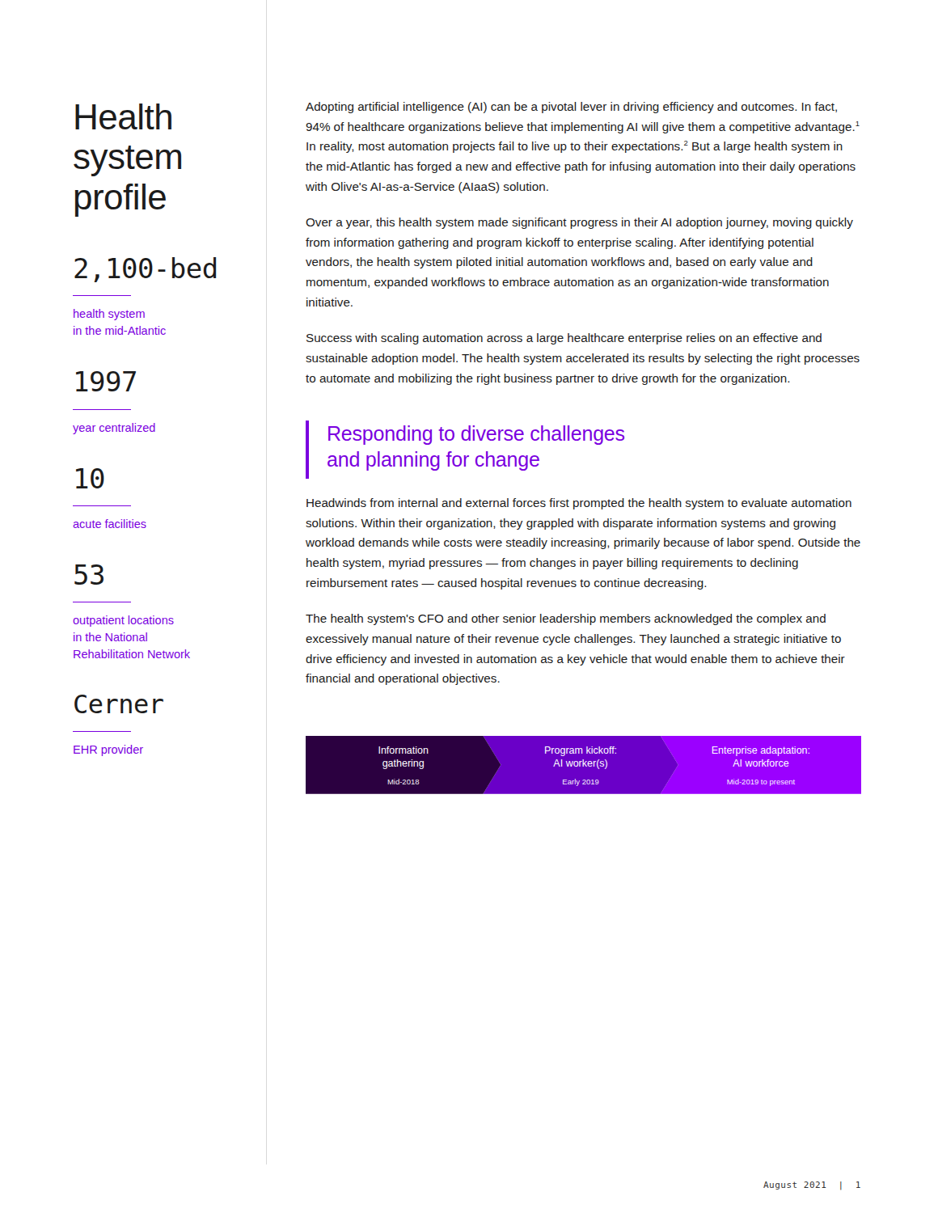Health
system
profile
2,100-bed
health system
in the mid-Atlantic
1997
year centralized
10
acute facilities
53
outpatient locations
in the National
Rehabilitation Network
Cerner
EHR provider
Adopting artificial intelligence (AI) can be a pivotal lever in driving efficiency and outcomes. In fact, 94% of healthcare organizations believe that implementing AI will give them a competitive advantage.1 In reality, most automation projects fail to live up to their expectations.2 But a large health system in the mid-Atlantic has forged a new and effective path for infusing automation into their daily operations with Olive's AI-as-a-Service (AIaaS) solution.
Over a year, this health system made significant progress in their AI adoption journey, moving quickly from information gathering and program kickoff to enterprise scaling. After identifying potential vendors, the health system piloted initial automation workflows and, based on early value and momentum, expanded workflows to embrace automation as an organization-wide transformation initiative.
Success with scaling automation across a large healthcare enterprise relies on an effective and sustainable adoption model. The health system accelerated its results by selecting the right processes to automate and mobilizing the right business partner to drive growth for the organization.
Responding to diverse challenges
and planning for change
Headwinds from internal and external forces first prompted the health system to evaluate automation solutions. Within their organization, they grappled with disparate information systems and growing workload demands while costs were steadily increasing, primarily because of labor spend. Outside the health system, myriad pressures — from changes in payer billing requirements to declining reimbursement rates — caused hospital revenues to continue decreasing.
The health system's CFO and other senior leadership members acknowledged the complex and excessively manual nature of their revenue cycle challenges. They launched a strategic initiative to drive efficiency and invested in automation as a key vehicle that would enable them to achieve their financial and operational objectives.
Information
gathering
Mid-2018
Program kickoff:
AI worker(s)
Early 2019
Enterprise adaptation:
AI workforce
Mid-2019 to present
August 2021 | 1